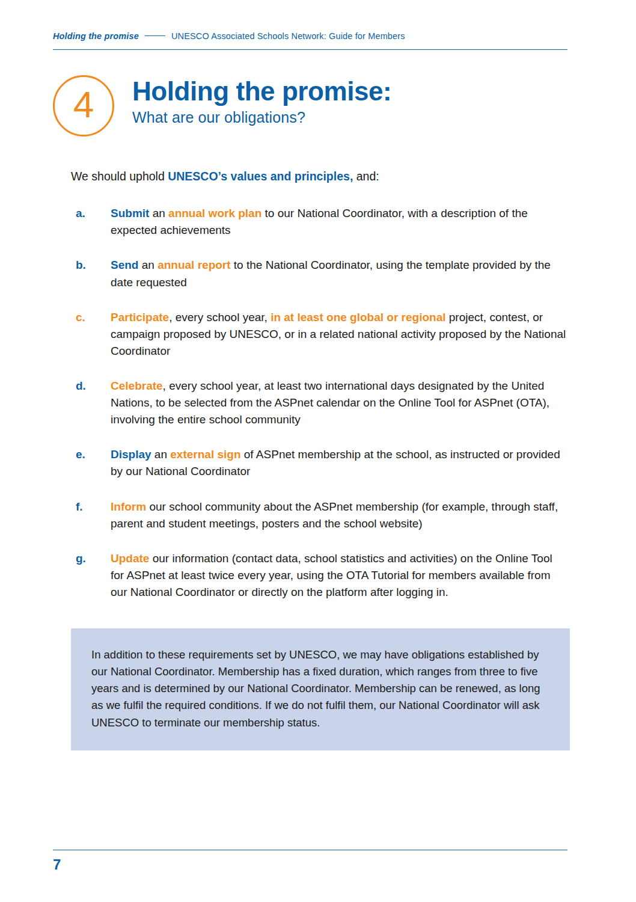Holding the promise UNESCO Associated Schools Network: Guide for Members
4
Holding the promise:
What are our obligations?
We should uphold UNESCO’s values and principles, and:
a. Submit an annual work plan to our National Coordinator, with a description of the expected achievements
b. Send an annual report to the National Coordinator, using the template provided by the date requested
c. Participate, every school year, in at least one global or regional project, contest, or campaign proposed by UNESCO, or in a related national activity proposed by the National Coordinator
d. Celebrate, every school year, at least two international days designated by the United Nations, to be selected from the ASPnet calendar on the Online Tool for ASPnet (OTA), involving the entire school community
e. Display an external sign of ASPnet membership at the school, as instructed or provided by our National Coordinator
f. Inform our school community about the ASPnet membership (for example, through staff, parent and student meetings, posters and the school website)
g. Update our information (contact data, school statistics and activities) on the Online Tool for ASPnet at least twice every year, using the OTA Tutorial for members available from our National Coordinator or directly on the platform after logging in.
In addition to these requirements set by UNESCO, we may have obligations established by our National Coordinator. Membership has a fixed duration, which ranges from three to five years and is determined by our National Coordinator. Membership can be renewed, as long as we fulfil the required conditions. If we do not fulfil them, our National Coordinator will ask UNESCO to terminate our membership status.
7